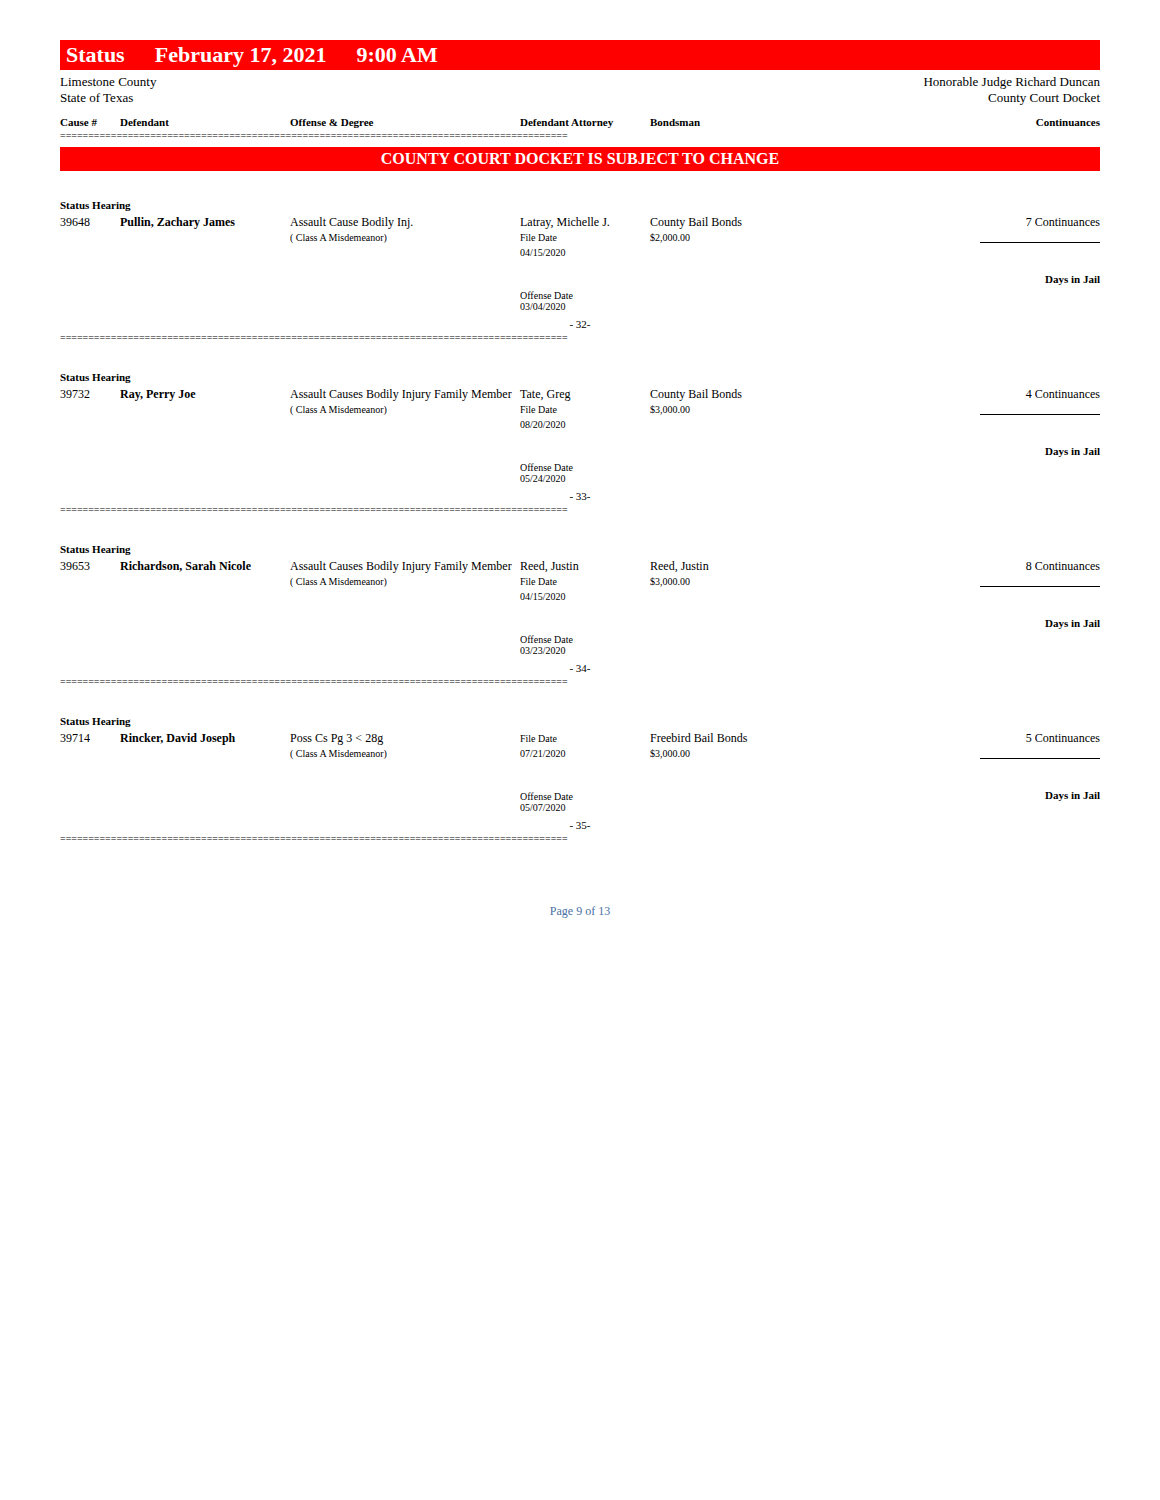Status February 17, 2021 9:00 AM
Limestone County
State of Texas
Honorable Judge Richard Duncan
County Court Docket
Cause #
Defendant
Offense & Degree
Defendant Attorney
Bondsman
Continuances
==========================================================================================
COUNTY COURT DOCKET IS SUBJECT TO CHANGE
Status Hearing
39648
Pullin, Zachary James
Assault Cause Bodily Inj.
( Class A Misdemeanor)
Latray, Michelle J.
File Date
04/15/2020
Offense Date
03/04/2020
County Bail Bonds
$2,000.00
7 Continuances
Days in Jail
- 32-
==========================================================================================
Status Hearing
39732
Ray, Perry Joe
Assault Causes Bodily Injury Family Member
( Class A Misdemeanor)
Tate, Greg
File Date
08/20/2020
Offense Date
05/24/2020
County Bail Bonds
$3,000.00
4 Continuances
Days in Jail
- 33-
==========================================================================================
Status Hearing
39653
Richardson, Sarah Nicole
Assault Causes Bodily Injury Family Member
( Class A Misdemeanor)
Reed, Justin
File Date
04/15/2020
Offense Date
03/23/2020
Reed, Justin
$3,000.00
8 Continuances
Days in Jail
- 34-
==========================================================================================
Status Hearing
39714
Rincker, David Joseph
Poss Cs Pg 3 < 28g
( Class A Misdemeanor)
File Date
07/21/2020
Offense Date
05/07/2020
Freebird Bail Bonds
$3,000.00
5 Continuances
Days in Jail
- 35-
==========================================================================================
Page 9 of 13